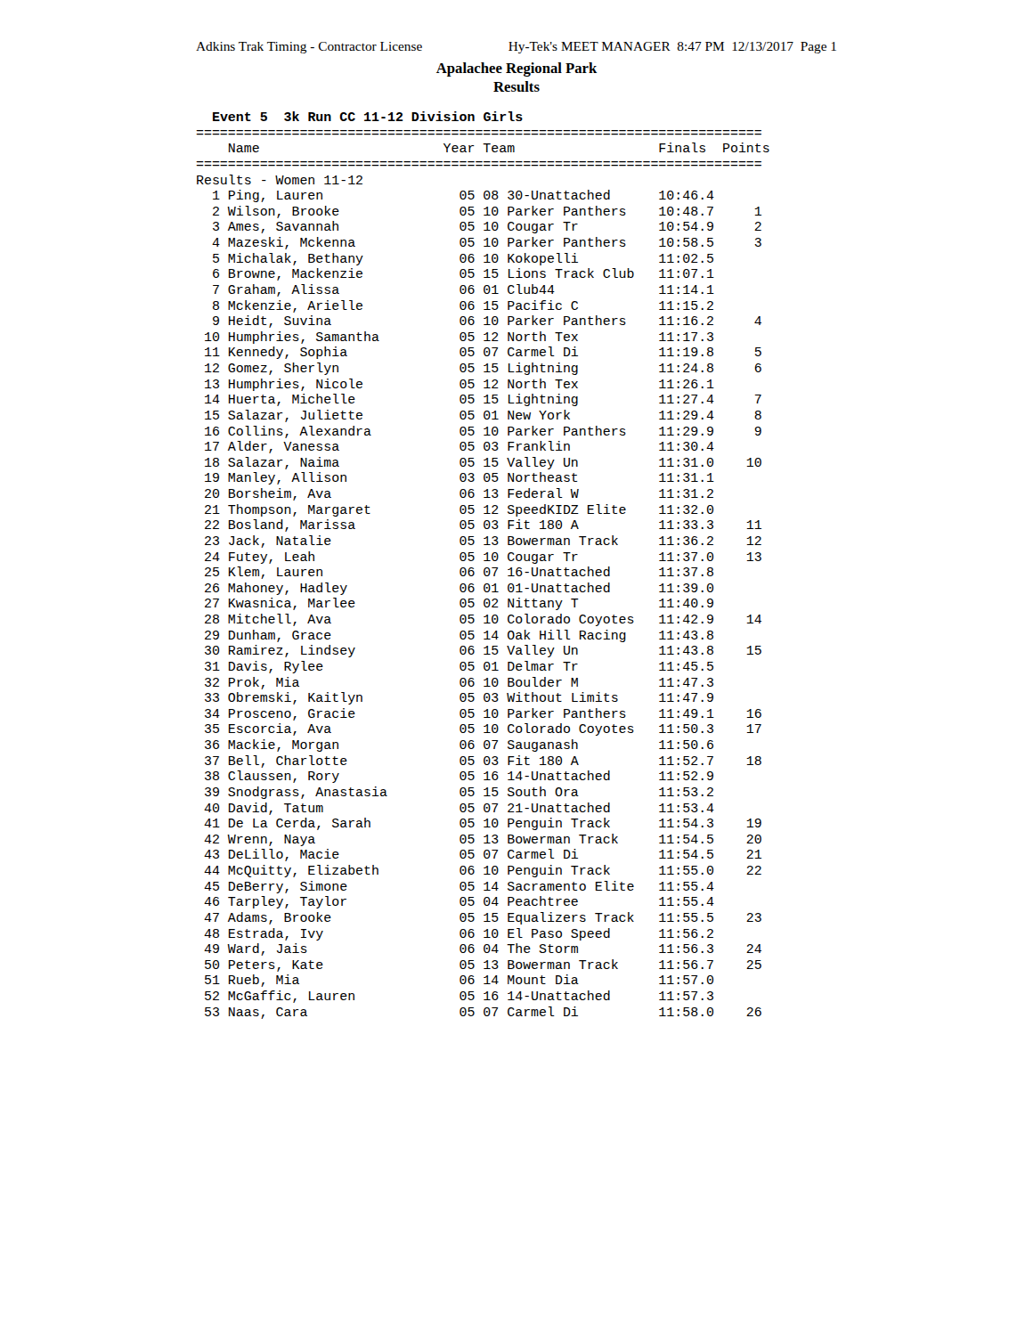Adkins Trak Timing - Contractor License Hy-Tek's MEET MANAGER 8:47 PM 12/13/2017 Page 1
Apalachee Regional Park
Results
  Event 5  3k Run CC 11-12 Division Girls
=======================================================================
    Name                       Year Team                  Finals  Points
=======================================================================
Results - Women 11-12
  1 Ping, Lauren                 05 08 30-Unattached      10:46.4
  2 Wilson, Brooke               05 10 Parker Panthers    10:48.7     1
  3 Ames, Savannah               05 10 Cougar Tr          10:54.9     2
  4 Mazeski, Mckenna             05 10 Parker Panthers    10:58.5     3
  5 Michalak, Bethany            06 10 Kokopelli          11:02.5
  6 Browne, Mackenzie            05 15 Lions Track Club   11:07.1
  7 Graham, Alissa               06 01 Club44             11:14.1
  8 Mckenzie, Arielle            06 15 Pacific C          11:15.2
  9 Heidt, Suvina                06 10 Parker Panthers    11:16.2     4
 10 Humphries, Samantha          05 12 North Tex          11:17.3
 11 Kennedy, Sophia              05 07 Carmel Di          11:19.8     5
 12 Gomez, Sherlyn               05 15 Lightning          11:24.8     6
 13 Humphries, Nicole            05 12 North Tex          11:26.1
 14 Huerta, Michelle             05 15 Lightning          11:27.4     7
 15 Salazar, Juliette            05 01 New York           11:29.4     8
 16 Collins, Alexandra           05 10 Parker Panthers    11:29.9     9
 17 Alder, Vanessa               05 03 Franklin           11:30.4
 18 Salazar, Naima               05 15 Valley Un          11:31.0    10
 19 Manley, Allison              03 05 Northeast          11:31.1
 20 Borsheim, Ava                06 13 Federal W          11:31.2
 21 Thompson, Margaret           05 12 SpeedKIDZ Elite    11:32.0
 22 Bosland, Marissa             05 03 Fit 180 A          11:33.3    11
 23 Jack, Natalie                05 13 Bowerman Track     11:36.2    12
 24 Futey, Leah                  05 10 Cougar Tr          11:37.0    13
 25 Klem, Lauren                 06 07 16-Unattached      11:37.8
 26 Mahoney, Hadley              06 01 01-Unattached      11:39.0
 27 Kwasnica, Marlee             05 02 Nittany T          11:40.9
 28 Mitchell, Ava                05 10 Colorado Coyotes   11:42.9    14
 29 Dunham, Grace                05 14 Oak Hill Racing    11:43.8
 30 Ramirez, Lindsey             06 15 Valley Un          11:43.8    15
 31 Davis, Rylee                 05 01 Delmar Tr          11:45.5
 32 Prok, Mia                    06 10 Boulder M          11:47.3
 33 Obremski, Kaitlyn            05 03 Without Limits     11:47.9
 34 Prosceno, Gracie             05 10 Parker Panthers    11:49.1    16
 35 Escorcia, Ava                05 10 Colorado Coyotes   11:50.3    17
 36 Mackie, Morgan               06 07 Sauganash          11:50.6
 37 Bell, Charlotte              05 03 Fit 180 A          11:52.7    18
 38 Claussen, Rory               05 16 14-Unattached      11:52.9
 39 Snodgrass, Anastasia         05 15 South Ora          11:53.2
 40 David, Tatum                 05 07 21-Unattached      11:53.4
 41 De La Cerda, Sarah           05 10 Penguin Track      11:54.3    19
 42 Wrenn, Naya                  05 13 Bowerman Track     11:54.5    20
 43 DeLillo, Macie               05 07 Carmel Di          11:54.5    21
 44 McQuitty, Elizabeth          06 10 Penguin Track      11:55.0    22
 45 DeBerry, Simone              05 14 Sacramento Elite   11:55.4
 46 Tarpley, Taylor              05 04 Peachtree          11:55.4
 47 Adams, Brooke                05 15 Equalizers Track   11:55.5    23
 48 Estrada, Ivy                 06 10 El Paso Speed      11:56.2
 49 Ward, Jais                   06 04 The Storm          11:56.3    24
 50 Peters, Kate                 05 13 Bowerman Track     11:56.7    25
 51 Rueb, Mia                    06 14 Mount Dia          11:57.0
 52 McGaffic, Lauren             05 16 14-Unattached      11:57.3
 53 Naas, Cara                   05 07 Carmel Di          11:58.0    26